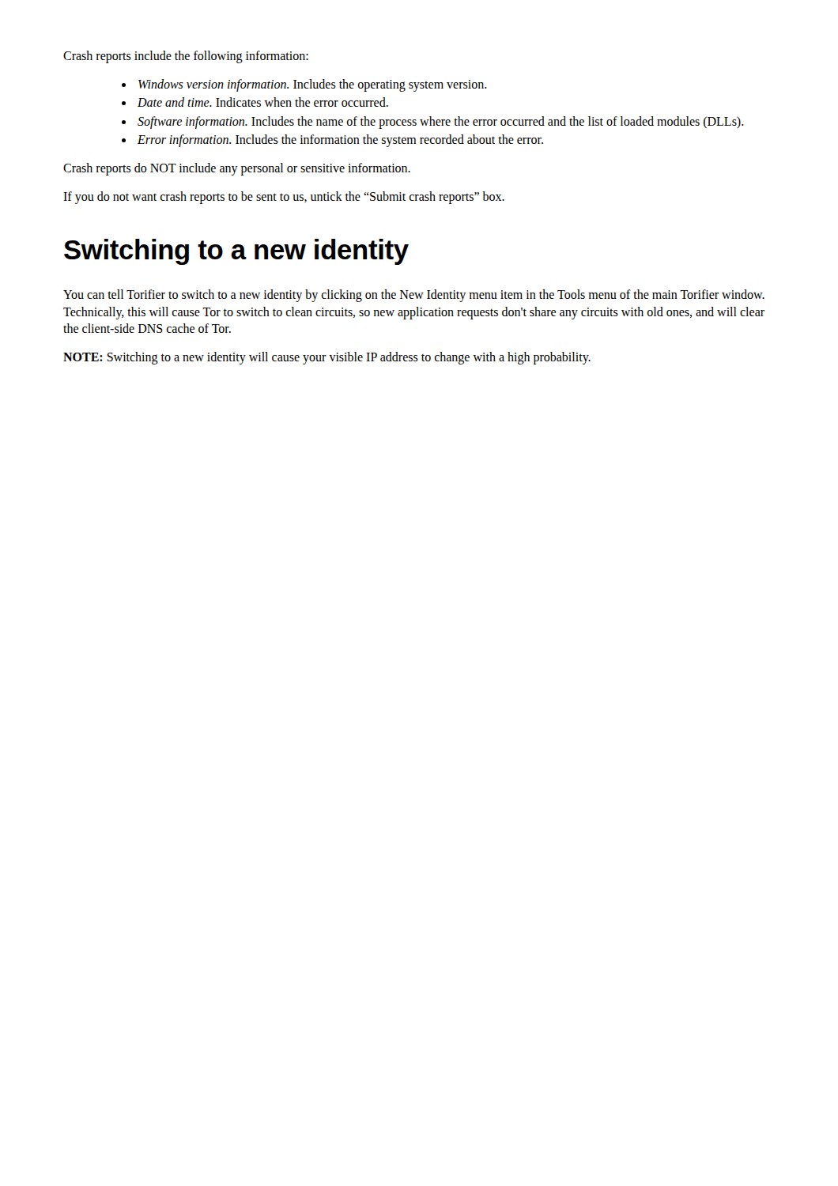Crash reports include the following information:
Windows version information. Includes the operating system version.
Date and time. Indicates when the error occurred.
Software information. Includes the name of the process where the error occurred and the list of loaded modules (DLLs).
Error information. Includes the information the system recorded about the error.
Crash reports do NOT include any personal or sensitive information.
If you do not want crash reports to be sent to us, untick the “Submit crash reports” box.
Switching to a new identity
You can tell Torifier to switch to a new identity by clicking on the New Identity menu item in the Tools menu of the main Torifier window. Technically, this will cause Tor to switch to clean circuits, so new application requests don't share any circuits with old ones, and will clear the client-side DNS cache of Tor.
NOTE: Switching to a new identity will cause your visible IP address to change with a high probability.